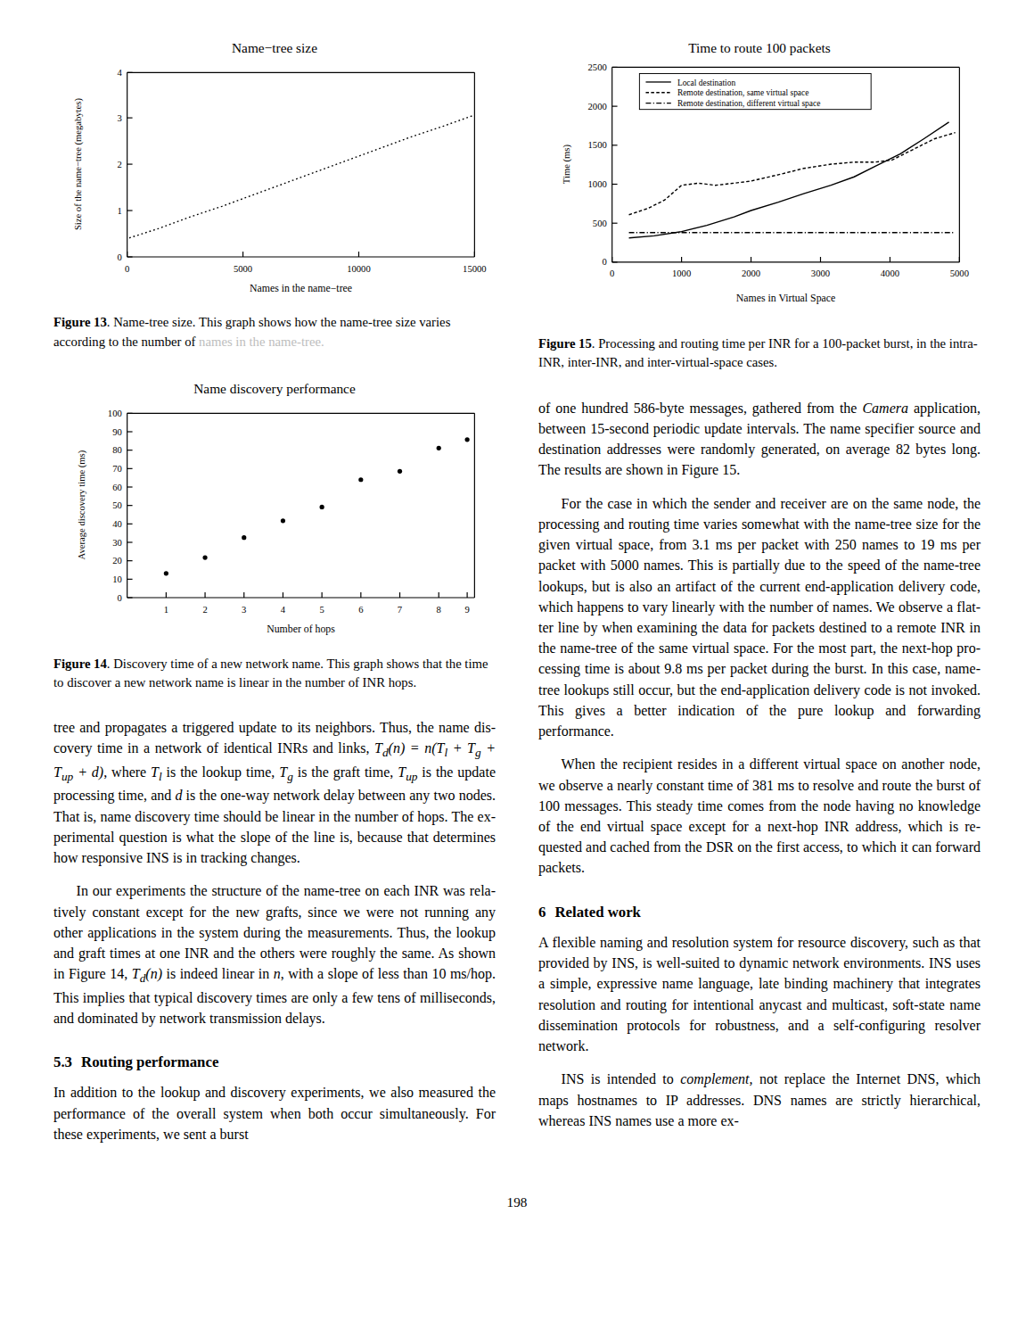Name−tree size 0 1 2 3 4 0 5000 10000 15000 Names in the name−tree Size of the name−tree (megabytes)
Figure 13. Name-tree size. This graph shows how the name-tree size varies according to the number of names in the name-tree.
Name discovery performance 0 10 20 30 40 50 60 70 80 90 100 1 2 3 4 5 6 7 8 9 Number of hops Average discovery time (ms)
Figure 14. Discovery time of a new network name. This graph shows that the time to discover a new network name is linear in the number of INR hops.
tree and propagates a triggered update to its neighbors. Thus, the name discovery time in a network of identical INRs and links, Td(n) = n(Tl + Tg + Tup + d), where Tl is the lookup time, Tg is the graft time, Tup is the update processing time, and d is the one-way network delay between any two nodes. That is, name discovery time should be linear in the number of hops. The experimental question is what the slope of the line is, because that determines how responsive INS is in tracking changes.
In our experiments the structure of the name-tree on each INR was relatively constant except for the new grafts, since we were not running any other applications in the system during the measurements. Thus, the lookup and graft times at one INR and the others were roughly the same. As shown in Figure 14, Td(n) is indeed linear in n, with a slope of less than 10 ms/hop. This implies that typical discovery times are only a few tens of milliseconds, and dominated by network transmission delays.
5.3 Routing performance
In addition to the lookup and discovery experiments, we also measured the performance of the overall system when both occur simultaneously. For these experiments, we sent a burst
Time to route 100 packets 0 500 1000 1500 2000 2500 0 1000 2000 3000 4000 5000 Names in Virtual Space Time (ms) Local destination Remote destination, same virtual space Remote destination, different virtual space
Figure 15. Processing and routing time per INR for a 100-packet burst, in the intra-INR, inter-INR, and inter-virtual-space cases.
of one hundred 586-byte messages, gathered from the Camera application, between 15-second periodic update intervals. The name specifier source and destination addresses were randomly generated, on average 82 bytes long. The results are shown in Figure 15.
For the case in which the sender and receiver are on the same node, the processing and routing time varies somewhat with the name-tree size for the given virtual space, from 3.1 ms per packet with 250 names to 19 ms per packet with 5000 names. This is partially due to the speed of the name-tree lookups, but is also an artifact of the current end-application delivery code, which happens to vary linearly with the number of names. We observe a flatter line by when examining the data for packets destined to a remote INR in the name-tree of the same virtual space. For the most part, the next-hop processing time is about 9.8 ms per packet during the burst. In this case, name-tree lookups still occur, but the end-application delivery code is not invoked. This gives a better indication of the pure lookup and forwarding performance.
When the recipient resides in a different virtual space on another node, we observe a nearly constant time of 381 ms to resolve and route the burst of 100 messages. This steady time comes from the node having no knowledge of the end virtual space except for a next-hop INR address, which is requested and cached from the DSR on the first access, to which it can forward packets.
6 Related work
A flexible naming and resolution system for resource discovery, such as that provided by INS, is well-suited to dynamic network environments. INS uses a simple, expressive name language, late binding machinery that integrates resolution and routing for intentional anycast and multicast, soft-state name dissemination protocols for robustness, and a self-configuring resolver network.
INS is intended to complement, not replace the Internet DNS, which maps hostnames to IP addresses. DNS names are strictly hierarchical, whereas INS names use a more ex-
198